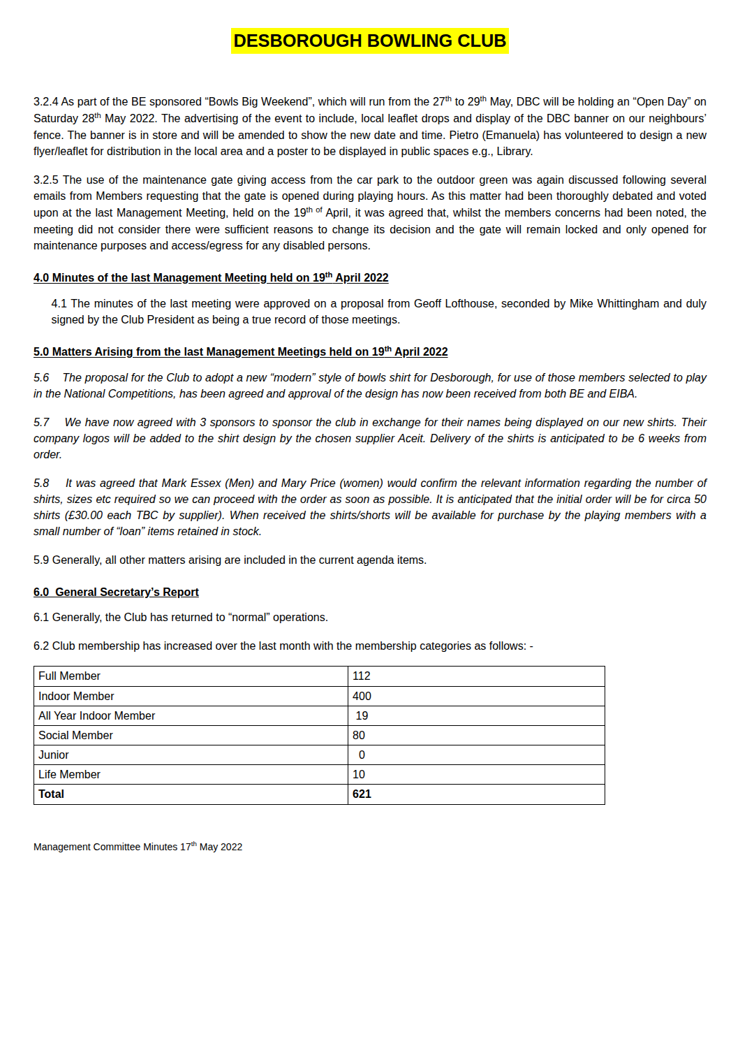DESBOROUGH BOWLING CLUB
3.2.4 As part of the BE sponsored “Bowls Big Weekend”, which will run from the 27th to 29th May, DBC will be holding an “Open Day” on Saturday 28th May 2022. The advertising of the event to include, local leaflet drops and display of the DBC banner on our neighbours’ fence. The banner is in store and will be amended to show the new date and time. Pietro (Emanuela) has volunteered to design a new flyer/leaflet for distribution in the local area and a poster to be displayed in public spaces e.g., Library.
3.2.5 The use of the maintenance gate giving access from the car park to the outdoor green was again discussed following several emails from Members requesting that the gate is opened during playing hours. As this matter had been thoroughly debated and voted upon at the last Management Meeting, held on the 19th of April, it was agreed that, whilst the members concerns had been noted, the meeting did not consider there were sufficient reasons to change its decision and the gate will remain locked and only opened for maintenance purposes and access/egress for any disabled persons.
4.0 Minutes of the last Management Meeting held on 19th April 2022
4.1 The minutes of the last meeting were approved on a proposal from Geoff Lofthouse, seconded by Mike Whittingham and duly signed by the Club President as being a true record of those meetings.
5.0 Matters Arising from the last Management Meetings held on 19th April 2022
5.6 The proposal for the Club to adopt a new “modern” style of bowls shirt for Desborough, for use of those members selected to play in the National Competitions, has been agreed and approval of the design has now been received from both BE and EIBA.
5.7 We have now agreed with 3 sponsors to sponsor the club in exchange for their names being displayed on our new shirts. Their company logos will be added to the shirt design by the chosen supplier Aceit. Delivery of the shirts is anticipated to be 6 weeks from order.
5.8 It was agreed that Mark Essex (Men) and Mary Price (women) would confirm the relevant information regarding the number of shirts, sizes etc required so we can proceed with the order as soon as possible. It is anticipated that the initial order will be for circa 50 shirts (£30.00 each TBC by supplier). When received the shirts/shorts will be available for purchase by the playing members with a small number of “loan” items retained in stock.
5.9 Generally, all other matters arising are included in the current agenda items.
6.0 General Secretary’s Report
6.1 Generally, the Club has returned to “normal” operations.
6.2 Club membership has increased over the last month with the membership categories as follows: -
| Full Member | 112 |
| Indoor Member | 400 |
| All Year Indoor Member | 19 |
| Social Member | 80 |
| Junior | 0 |
| Life Member | 10 |
| Total | 621 |
Management Committee Minutes 17th May 2022